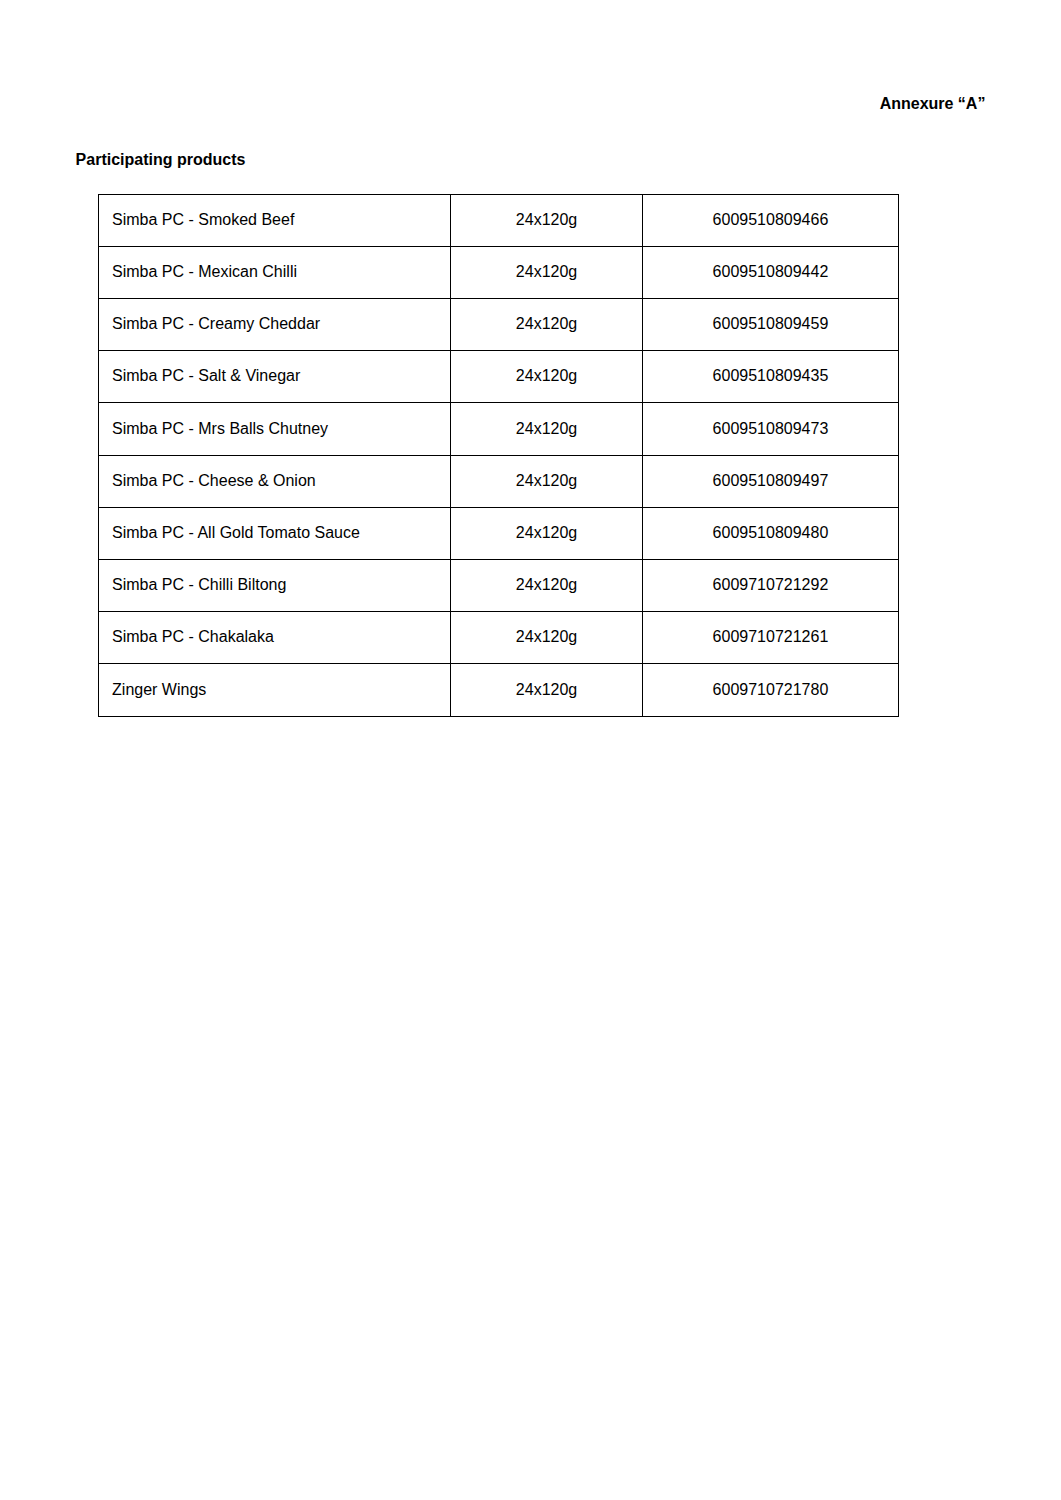Annexure “A”
Participating products
| Simba PC - Smoked Beef | 24x120g | 6009510809466 |
| Simba PC - Mexican Chilli | 24x120g | 6009510809442 |
| Simba PC - Creamy Cheddar | 24x120g | 6009510809459 |
| Simba PC - Salt & Vinegar | 24x120g | 6009510809435 |
| Simba PC - Mrs Balls Chutney | 24x120g | 6009510809473 |
| Simba PC - Cheese & Onion | 24x120g | 6009510809497 |
| Simba PC - All Gold Tomato Sauce | 24x120g | 6009510809480 |
| Simba PC - Chilli Biltong | 24x120g | 6009710721292 |
| Simba PC - Chakalaka | 24x120g | 6009710721261 |
| Zinger Wings | 24x120g | 6009710721780 |